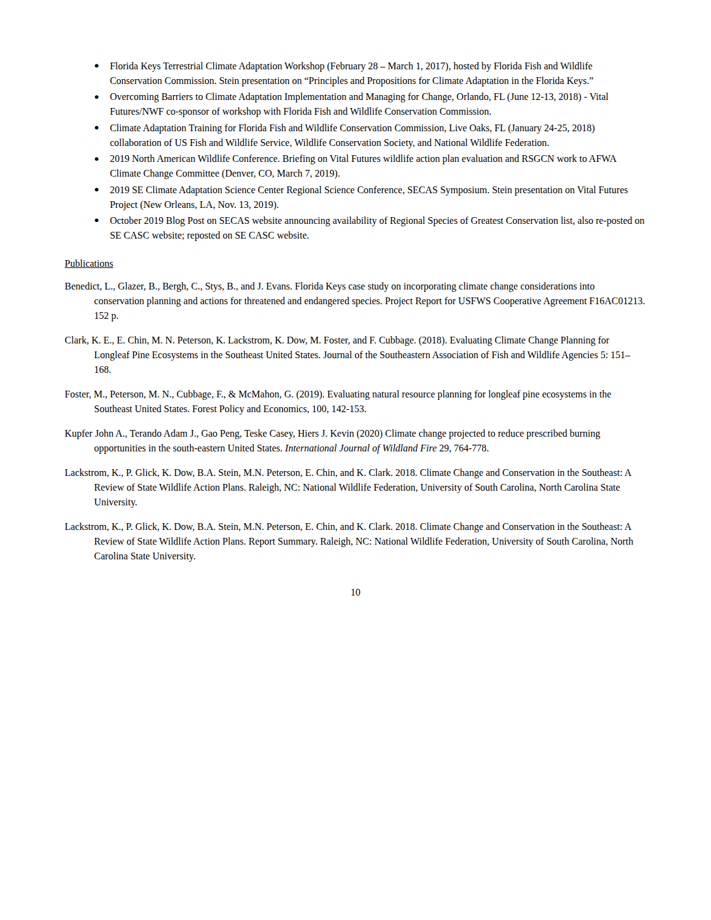Florida Keys Terrestrial Climate Adaptation Workshop (February 28 – March 1, 2017), hosted by Florida Fish and Wildlife Conservation Commission. Stein presentation on “Principles and Propositions for Climate Adaptation in the Florida Keys.”
Overcoming Barriers to Climate Adaptation Implementation and Managing for Change, Orlando, FL (June 12-13, 2018) - Vital Futures/NWF co-sponsor of workshop with Florida Fish and Wildlife Conservation Commission.
Climate Adaptation Training for Florida Fish and Wildlife Conservation Commission, Live Oaks, FL (January 24-25, 2018) collaboration of US Fish and Wildlife Service, Wildlife Conservation Society, and National Wildlife Federation.
2019 North American Wildlife Conference. Briefing on Vital Futures wildlife action plan evaluation and RSGCN work to AFWA Climate Change Committee (Denver, CO, March 7, 2019).
2019 SE Climate Adaptation Science Center Regional Science Conference, SECAS Symposium. Stein presentation on Vital Futures Project (New Orleans, LA, Nov. 13, 2019).
October 2019 Blog Post on SECAS website announcing availability of Regional Species of Greatest Conservation list, also re-posted on SE CASC website; reposted on SE CASC website.
Publications
Benedict, L., Glazer, B., Bergh, C., Stys, B., and J. Evans. Florida Keys case study on incorporating climate change considerations into conservation planning and actions for threatened and endangered species. Project Report for USFWS Cooperative Agreement F16AC01213. 152 p.
Clark, K. E., E. Chin, M. N. Peterson, K. Lackstrom, K. Dow, M. Foster, and F. Cubbage. (2018). Evaluating Climate Change Planning for Longleaf Pine Ecosystems in the Southeast United States. Journal of the Southeastern Association of Fish and Wildlife Agencies 5: 151–168.
Foster, M., Peterson, M. N., Cubbage, F., & McMahon, G. (2019). Evaluating natural resource planning for longleaf pine ecosystems in the Southeast United States. Forest Policy and Economics, 100, 142-153.
Kupfer John A., Terando Adam J., Gao Peng, Teske Casey, Hiers J. Kevin (2020) Climate change projected to reduce prescribed burning opportunities in the south-eastern United States. International Journal of Wildland Fire 29, 764-778.
Lackstrom, K., P. Glick, K. Dow, B.A. Stein, M.N. Peterson, E. Chin, and K. Clark. 2018. Climate Change and Conservation in the Southeast: A Review of State Wildlife Action Plans. Raleigh, NC: National Wildlife Federation, University of South Carolina, North Carolina State University.
Lackstrom, K., P. Glick, K. Dow, B.A. Stein, M.N. Peterson, E. Chin, and K. Clark. 2018. Climate Change and Conservation in the Southeast: A Review of State Wildlife Action Plans. Report Summary. Raleigh, NC: National Wildlife Federation, University of South Carolina, North Carolina State University.
10